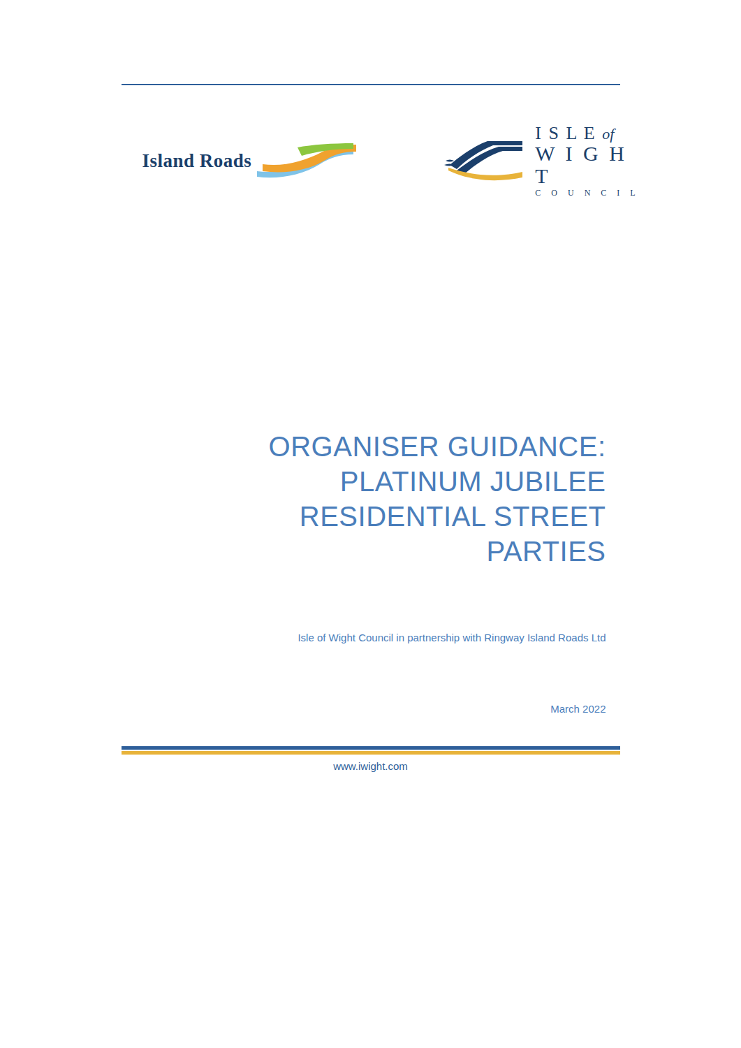Island Roads
I S L E of
W I G H T
C O U N C I L
ORGANISER GUIDANCE:
PLATINUM JUBILEE
RESIDENTIAL STREET
PARTIES
Isle of Wight Council in partnership with Ringway Island Roads Ltd
March 2022
www.iwight.com